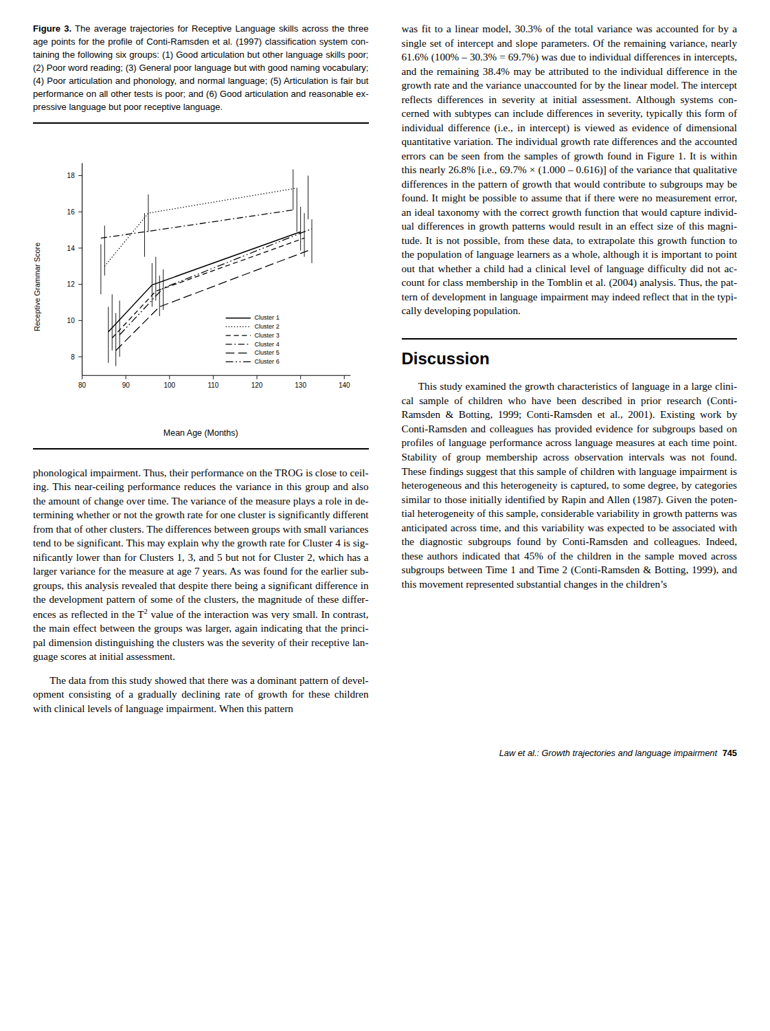Figure 3. The average trajectories for Receptive Language skills across the three age points for the profile of Conti-Ramsden et al. (1997) classification system containing the following six groups: (1) Good articulation but other language skills poor; (2) Poor word reading; (3) General poor language but with good naming vocabulary; (4) Poor articulation and phonology, and normal language; (5) Articulation is fair but performance on all other tests is poor; and (6) Good articulation and reasonable expressive language but poor receptive language.
Receptive Grammar Score 18 16 14 12 10 8 80 90 100 110 120 130 140 Cluster 1 Cluster 2 Cluster 3 Cluster 4 Cluster 5 Cluster 6
Mean Age (Months)
phonological impairment. Thus, their performance on the TROG is close to ceiling. This near-ceiling performance reduces the variance in this group and also the amount of change over time. The variance of the measure plays a role in determining whether or not the growth rate for one cluster is significantly different from that of other clusters. The differences between groups with small variances tend to be significant. This may explain why the growth rate for Cluster 4 is significantly lower than for Clusters 1, 3, and 5 but not for Cluster 2, which has a larger variance for the measure at age 7 years. As was found for the earlier subgroups, this analysis revealed that despite there being a significant difference in the development pattern of some of the clusters, the magnitude of these differences as reflected in the T2 value of the interaction was very small. In contrast, the main effect between the groups was larger, again indicating that the principal dimension distinguishing the clusters was the severity of their receptive language scores at initial assessment.
The data from this study showed that there was a dominant pattern of development consisting of a gradually declining rate of growth for these children with clinical levels of language impairment. When this pattern
was fit to a linear model, 30.3% of the total variance was accounted for by a single set of intercept and slope parameters. Of the remaining variance, nearly 61.6% (100% – 30.3% = 69.7%) was due to individual differences in intercepts, and the remaining 38.4% may be attributed to the individual difference in the growth rate and the variance unaccounted for by the linear model. The intercept reflects differences in severity at initial assessment. Although systems concerned with subtypes can include differences in severity, typically this form of individual difference (i.e., in intercept) is viewed as evidence of dimensional quantitative variation. The individual growth rate differences and the accounted errors can be seen from the samples of growth found in Figure 1. It is within this nearly 26.8% [i.e., 69.7% × (1.000 – 0.616)] of the variance that qualitative differences in the pattern of growth that would contribute to subgroups may be found. It might be possible to assume that if there were no measurement error, an ideal taxonomy with the correct growth function that would capture individual differences in growth patterns would result in an effect size of this magnitude. It is not possible, from these data, to extrapolate this growth function to the population of language learners as a whole, although it is important to point out that whether a child had a clinical level of language difficulty did not account for class membership in the Tomblin et al. (2004) analysis. Thus, the pattern of development in language impairment may indeed reflect that in the typically developing population.
Discussion
This study examined the growth characteristics of language in a large clinical sample of children who have been described in prior research (Conti-Ramsden & Botting, 1999; Conti-Ramsden et al., 2001). Existing work by Conti-Ramsden and colleagues has provided evidence for subgroups based on profiles of language performance across language measures at each time point. Stability of group membership across observation intervals was not found. These findings suggest that this sample of children with language impairment is heterogeneous and this heterogeneity is captured, to some degree, by categories similar to those initially identified by Rapin and Allen (1987). Given the potential heterogeneity of this sample, considerable variability in growth patterns was anticipated across time, and this variability was expected to be associated with the diagnostic subgroups found by Conti-Ramsden and colleagues. Indeed, these authors indicated that 45% of the children in the sample moved across subgroups between Time 1 and Time 2 (Conti-Ramsden & Botting, 1999), and this movement represented substantial changes in the children’s
Law et al.: Growth trajectories and language impairment 745